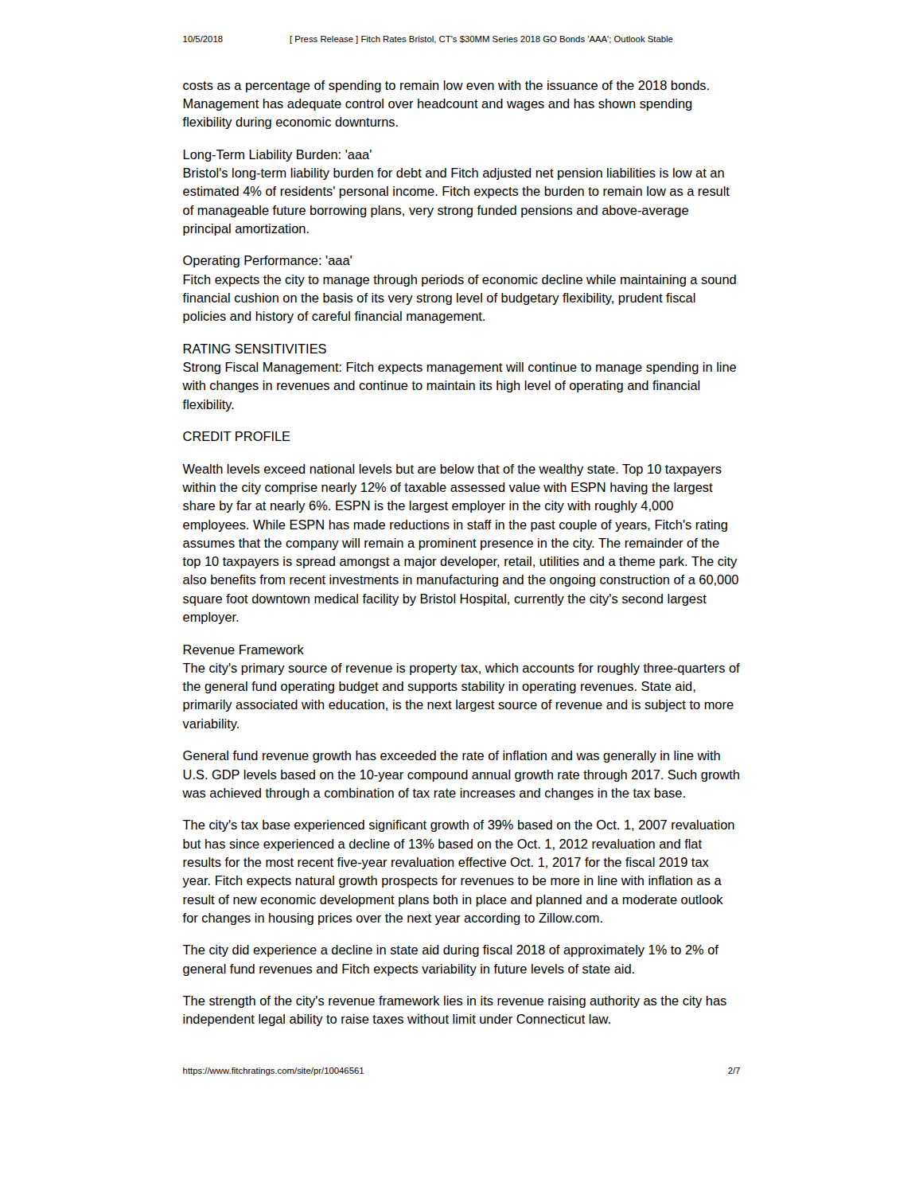10/5/2018
[ Press Release ] Fitch Rates Bristol, CT's $30MM Series 2018 GO Bonds 'AAA'; Outlook Stable
costs as a percentage of spending to remain low even with the issuance of the 2018 bonds. Management has adequate control over headcount and wages and has shown spending flexibility during economic downturns.
Long-Term Liability Burden: 'aaa'
Bristol's long-term liability burden for debt and Fitch adjusted net pension liabilities is low at an estimated 4% of residents' personal income. Fitch expects the burden to remain low as a result of manageable future borrowing plans, very strong funded pensions and above-average principal amortization.
Operating Performance: 'aaa'
Fitch expects the city to manage through periods of economic decline while maintaining a sound financial cushion on the basis of its very strong level of budgetary flexibility, prudent fiscal policies and history of careful financial management.
RATING SENSITIVITIES
Strong Fiscal Management: Fitch expects management will continue to manage spending in line with changes in revenues and continue to maintain its high level of operating and financial flexibility.
CREDIT PROFILE
Wealth levels exceed national levels but are below that of the wealthy state. Top 10 taxpayers within the city comprise nearly 12% of taxable assessed value with ESPN having the largest share by far at nearly 6%. ESPN is the largest employer in the city with roughly 4,000 employees. While ESPN has made reductions in staff in the past couple of years, Fitch's rating assumes that the company will remain a prominent presence in the city. The remainder of the top 10 taxpayers is spread amongst a major developer, retail, utilities and a theme park. The city also benefits from recent investments in manufacturing and the ongoing construction of a 60,000 square foot downtown medical facility by Bristol Hospital, currently the city's second largest employer.
Revenue Framework
The city's primary source of revenue is property tax, which accounts for roughly three-quarters of the general fund operating budget and supports stability in operating revenues. State aid, primarily associated with education, is the next largest source of revenue and is subject to more variability.
General fund revenue growth has exceeded the rate of inflation and was generally in line with U.S. GDP levels based on the 10-year compound annual growth rate through 2017. Such growth was achieved through a combination of tax rate increases and changes in the tax base.
The city's tax base experienced significant growth of 39% based on the Oct. 1, 2007 revaluation but has since experienced a decline of 13% based on the Oct. 1, 2012 revaluation and flat results for the most recent five-year revaluation effective Oct. 1, 2017 for the fiscal 2019 tax year. Fitch expects natural growth prospects for revenues to be more in line with inflation as a result of new economic development plans both in place and planned and a moderate outlook for changes in housing prices over the next year according to Zillow.com.
The city did experience a decline in state aid during fiscal 2018 of approximately 1% to 2% of general fund revenues and Fitch expects variability in future levels of state aid.
The strength of the city's revenue framework lies in its revenue raising authority as the city has independent legal ability to raise taxes without limit under Connecticut law.
https://www.fitchratings.com/site/pr/10046561
2/7